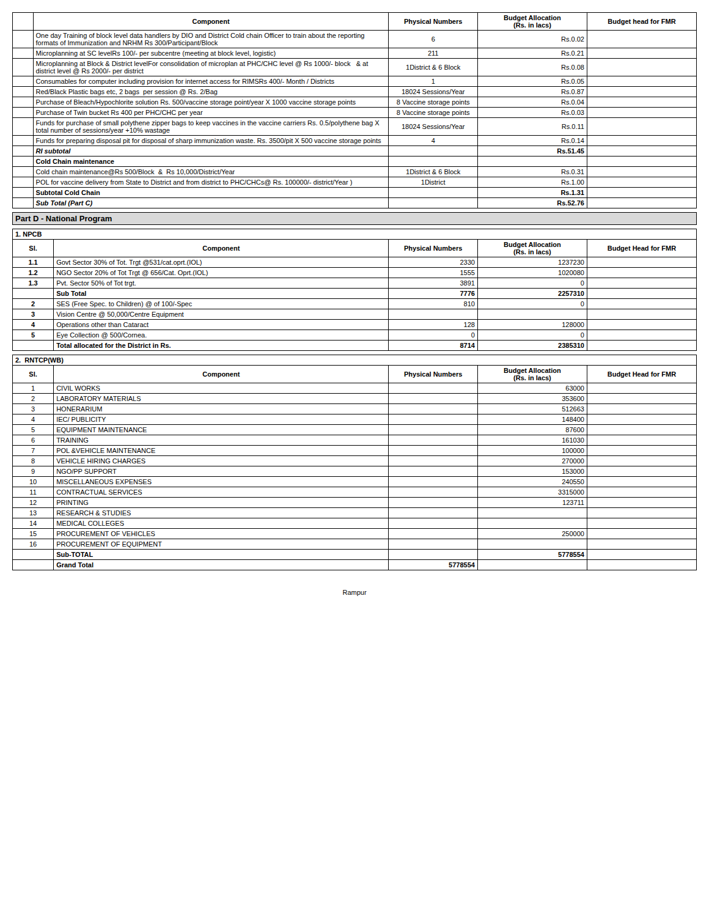| | Component | Physical Numbers | Budget Allocation (Rs. in lacs) | Budget head for FMR |
| --- | --- | --- | --- | --- |
| | One day Training of block level data handlers by DIO and District Cold chain Officer to train about the reporting formats of Immunization and NRHM Rs 300/Participant/Block | 6 | Rs.0.02 | |
| | Microplanning at SC levelRs 100/- per subcentre (meeting at block level, logistic) | 211 | Rs.0.21 | |
| | Microplanning at Block & District levelFor consolidation of microplan at PHC/CHC level @ Rs 1000/- block & at district level @ Rs 2000/- per district | 1District & 6 Block | Rs.0.08 | |
| | Consumables for computer including provision for internet access for RIMSRs 400/- Month / Districts | 1 | Rs.0.05 | |
| | Red/Black Plastic bags etc, 2 bags per session @ Rs. 2/Bag | 18024 Sessions/Year | Rs.0.87 | |
| | Purchase of Bleach/Hypochlorite solution Rs. 500/vaccine storage point/year X 1000 vaccine storage points | 8 Vaccine storage points | Rs.0.04 | |
| | Purchase of Twin bucket Rs 400 per PHC/CHC per year | 8 Vaccine storage points | Rs.0.03 | |
| | Funds for purchase of small polythene zipper bags to keep vaccines in the vaccine carriers Rs. 0.5/polythene bag X total number of sessions/year +10% wastage | 18024 Sessions/Year | Rs.0.11 | |
| | Funds for preparing disposal pit for disposal of sharp immunization waste. Rs. 3500/pit X 500 vaccine storage points | 4 | Rs.0.14 | |
| | RI subtotal | | Rs.51.45 | |
| | Cold Chain maintenance | | | |
| | Cold chain maintenance@Rs 500/Block & Rs 10,000/District/Year | 1District & 6 Block | Rs.0.31 | |
| | POL for vaccine delivery from State to District and from district to PHC/CHCs@ Rs. 100000/- district/Year ) | 1District | Rs.1.00 | |
| | Subtotal Cold Chain | | Rs.1.31 | |
| | Sub Total (Part C) | | Rs.52.76 | |
| Part D - National Program |
| 1. NPCB |
| Sl. | Component | Physical Numbers | Budget Allocation (Rs. in lacs) | Budget Head for FMR |
| 1.1 | Govt Sector 30% of Tot. Trgt @531/cat.oprt.(IOL) | 2330 | 1237230 | |
| 1.2 | NGO Sector 20% of Tot Trgt @ 656/Cat. Oprt.(IOL) | 1555 | 1020080 | |
| 1.3 | Pvt. Sector 50% of Tot trgt. | 3891 | 0 | |
| | Sub Total | 7776 | 2257310 | |
| 2 | SES (Free Spec. to Children) @ of 100/-Spec | 810 | 0 | |
| 3 | Vision Centre @ 50,000/Centre Equipment | | | |
| 4 | Operations other than Cataract | 128 | 128000 | |
| 5 | Eye Collection @ 500/Cornea. | 0 | 0 | |
| | Total allocated for the District in Rs. | 8714 | 2385310 | |
| 2. RNTCP(WB) |
| Sl. | Component | Physical Numbers | Budget Allocation (Rs. in lacs) | Budget Head for FMR |
| 1 | CIVIL WORKS | | 63000 | |
| 2 | LABORATORY MATERIALS | | 353600 | |
| 3 | HONERARIUM | | 512663 | |
| 4 | IEC/ PUBLICITY | | 148400 | |
| 5 | EQUIPMENT MAINTENANCE | | 87600 | |
| 6 | TRAINING | | 161030 | |
| 7 | POL &VEHICLE MAINTENANCE | | 100000 | |
| 8 | VEHICLE HIRING CHARGES | | 270000 | |
| 9 | NGO/PP SUPPORT | | 153000 | |
| 10 | MISCELLANEOUS EXPENSES | | 240550 | |
| 11 | CONTRACTUAL SERVICES | | 3315000 | |
| 12 | PRINTING | | 123711 | |
| 13 | RESEARCH & STUDIES | | | |
| 14 | MEDICAL COLLEGES | | | |
| 15 | PROCUREMENT OF VEHICLES | | 250000 | |
| 16 | PROCUREMENT OF EQUIPMENT | | | |
| | Sub-TOTAL | | 5778554 | |
| | Grand Total | 5778554 | | |
Rampur